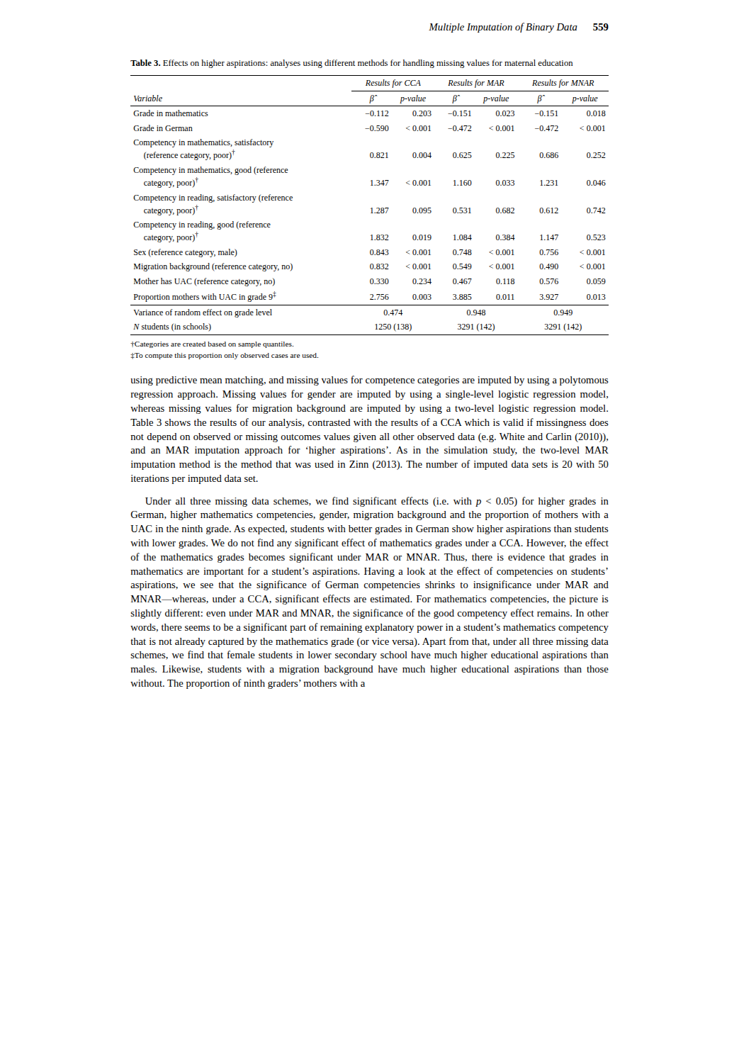Multiple Imputation of Binary Data559
Table 3. Effects on higher aspirations: analyses using different methods for handling missing values for maternal education
| Variable | Results for CCA | Results for MAR | Results for MNAR |
| --- | --- | --- | --- |
| β̂ | p-value | β̂ | p-value | β̂ | p-value |
| Grade in mathematics | −0.112 | 0.203 | −0.151 | 0.023 | −0.151 | 0.018 |
| Grade in German | −0.590 | < 0.001 | −0.472 | < 0.001 | −0.472 | < 0.001 |
| Competency in mathematics, satisfactory (reference category, poor) † | 0.821 | 0.004 | 0.625 | 0.225 | 0.686 | 0.252 |
| Competency in mathematics, good (reference category, poor) † | 1.347 | < 0.001 | 1.160 | 0.033 | 1.231 | 0.046 |
| Competency in reading, satisfactory (reference category, poor) † | 1.287 | 0.095 | 0.531 | 0.682 | 0.612 | 0.742 |
| Competency in reading, good (reference category, poor) † | 1.832 | 0.019 | 1.084 | 0.384 | 1.147 | 0.523 |
| Sex (reference category, male) | 0.843 | < 0.001 | 0.748 | < 0.001 | 0.756 | < 0.001 |
| Migration background (reference category, no) | 0.832 | < 0.001 | 0.549 | < 0.001 | 0.490 | < 0.001 |
| Mother has UAC (reference category, no) | 0.330 | 0.234 | 0.467 | 0.118 | 0.576 | 0.059 |
| Proportion mothers with UAC in grade 9 ‡ | 2.756 | 0.003 | 3.885 | 0.011 | 3.927 | 0.013 |
| Variance of random effect on grade level | 0.474 | 0.948 | 0.949 |
| N students (in schools) | 1250 (138) | 3291 (142) | 3291 (142) |
†Categories are created based on sample quantiles.
‡To compute this proportion only observed cases are used.
using predictive mean matching, and missing values for competence categories are imputed by using a polytomous regression approach. Missing values for gender are imputed by using a single-level logistic regression model, whereas missing values for migration background are imputed by using a two-level logistic regression model. Table 3 shows the results of our analysis, contrasted with the results of a CCA which is valid if missingness does not depend on observed or missing outcomes values given all other observed data (e.g. White and Carlin (2010)), and an MAR imputation approach for ‘higher aspirations’. As in the simulation study, the two-level MAR imputation method is the method that was used in Zinn (2013). The number of imputed data sets is 20 with 50 iterations per imputed data set.
Under all three missing data schemes, we find significant effects (i.e. with p < 0.05) for higher grades in German, higher mathematics competencies, gender, migration background and the proportion of mothers with a UAC in the ninth grade. As expected, students with better grades in German show higher aspirations than students with lower grades. We do not find any significant effect of mathematics grades under a CCA. However, the effect of the mathematics grades becomes significant under MAR or MNAR. Thus, there is evidence that grades in mathematics are important for a student’s aspirations. Having a look at the effect of competencies on students’ aspirations, we see that the significance of German competencies shrinks to insignificance under MAR and MNAR—whereas, under a CCA, significant effects are estimated. For mathematics competencies, the picture is slightly different: even under MAR and MNAR, the significance of the good competency effect remains. In other words, there seems to be a significant part of remaining explanatory power in a student’s mathematics competency that is not already captured by the mathematics grade (or vice versa). Apart from that, under all three missing data schemes, we find that female students in lower secondary school have much higher educational aspirations than males. Likewise, students with a migration background have much higher educational aspirations than those without. The proportion of ninth graders’ mothers with a